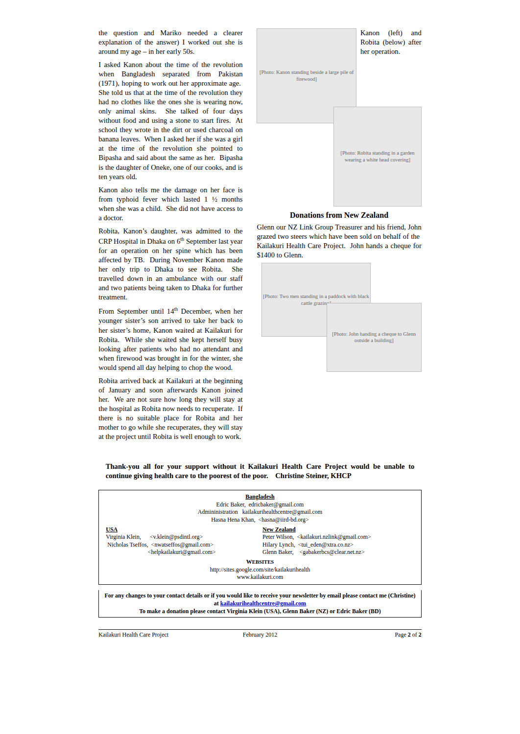the question and Mariko needed a clearer explanation of the answer) I worked out she is around my age – in her early 50s.
I asked Kanon about the time of the revolution when Bangladesh separated from Pakistan (1971), hoping to work out her approximate age. She told us that at the time of the revolution they had no clothes like the ones she is wearing now, only animal skins. She talked of four days without food and using a stone to start fires. At school they wrote in the dirt or used charcoal on banana leaves. When I asked her if she was a girl at the time of the revolution she pointed to Bipasha and said about the same as her. Bipasha is the daughter of Oneke, one of our cooks, and is ten years old.
Kanon also tells me the damage on her face is from typhoid fever which lasted 1 ½ months when she was a child. She did not have access to a doctor.
Robita, Kanon’s daughter, was admitted to the CRP Hospital in Dhaka on 6th September last year for an operation on her spine which has been affected by TB. During November Kanon made her only trip to Dhaka to see Robita. She travelled down in an ambulance with our staff and two patients being taken to Dhaka for further treatment.
From September until 14th December, when her younger sister’s son arrived to take her back to her sister’s home, Kanon waited at Kailakuri for Robita. While she waited she kept herself busy looking after patients who had no attendant and when firewood was brought in for the winter, she would spend all day helping to chop the wood.
Robita arrived back at Kailakuri at the beginning of January and soon afterwards Kanon joined her. We are not sure how long they will stay at the hospital as Robita now needs to recuperate. If there is no suitable place for Robita and her mother to go while she recuperates, they will stay at the project until Robita is well enough to work.
[Photo: Kanon standing beside a large pile of firewood]
Kanon (left) and Robita (below) after her operation.
[Photo: Robita standing in a garden wearing a white head covering]
Donations from New Zealand
Glenn our NZ Link Group Treasurer and his friend, John grazed two steers which have been sold on behalf of the Kailakuri Health Care Project. John hands a cheque for $1400 to Glenn.
[Photo: Two men standing in a paddock with black cattle grazing]
[Photo: John handing a cheque to Glenn outside a building]
Thank-you all for your support without it Kailakuri Health Care Project would be unable to continue giving health care to the poorest of the poor. Christine Steiner, KHCP
| Bangladesh Edric Baker, edricbaker@gmail.com Admininistration kailakurihealthcentre@gmail.com Hasna Hena Khan, <hasna@iird-bd.org> USA Virginia Klein, <v.klein@psdintl.org> Nicholas Tseffos, <nwatseffos@gmail.com> <helpkailakuri@gmail.com> New Zealand Peter Wilson, <kailakuri.nzlink@gmail.com> Hilary Lynch, <tui_eden@xtra.co.nz> Glenn Baker, <gabakerbcs@clear.net.nz> W EBSITES http://sites.google.com/site/kailakurihealth www.kailakuri.com |
For any changes to your contact details or if you would like to receive your newsletter by email please contact me (Christine) at kailakurihealthcentre@gmail.com
To make a donation please contact Virginia Klein (USA), Glenn Baker (NZ) or Edric Baker (BD)
Kailakuri Health Care Project
February 2012
Page 2 of 2